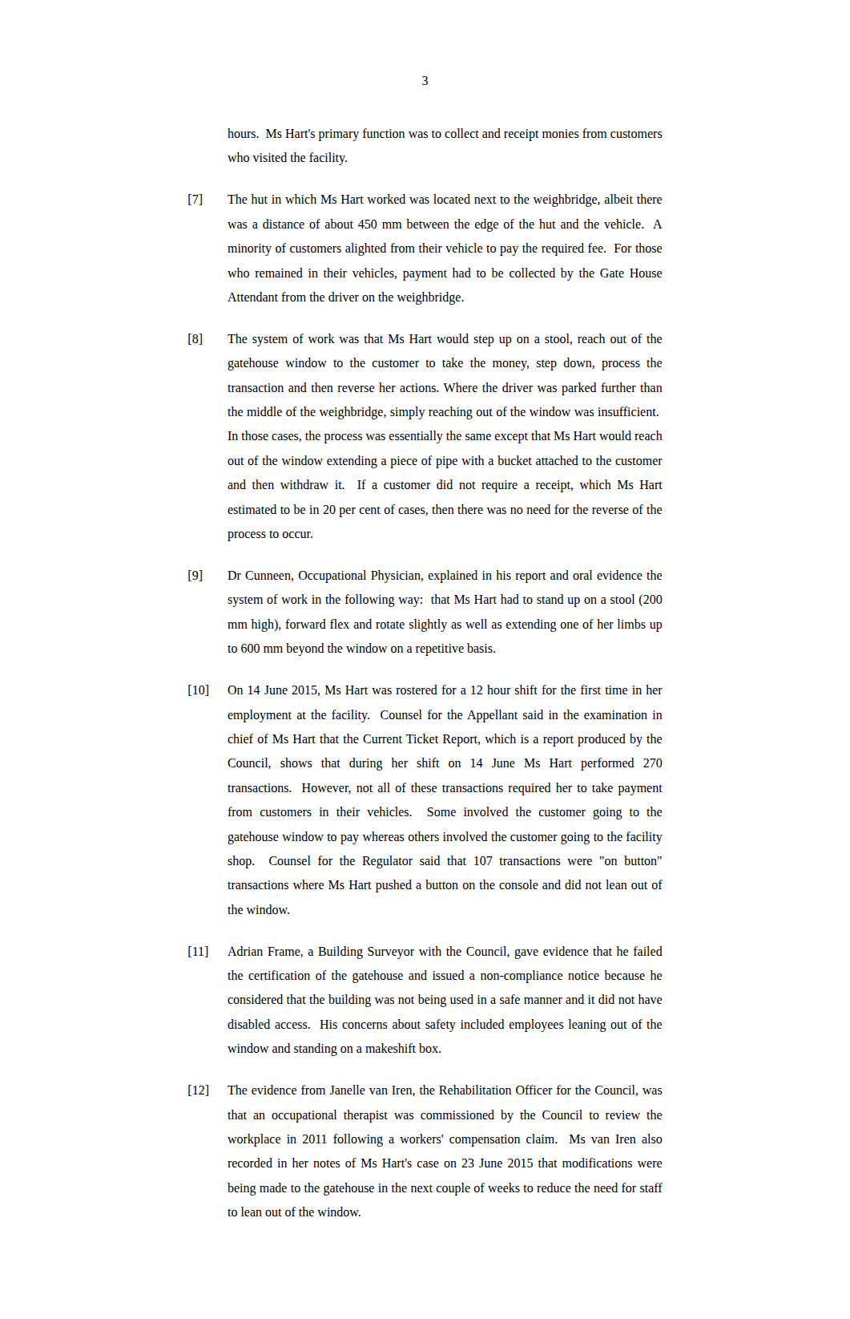3
hours. Ms Hart's primary function was to collect and receipt monies from customers who visited the facility.
[7]
The hut in which Ms Hart worked was located next to the weighbridge, albeit there was a distance of about 450 mm between the edge of the hut and the vehicle. A minority of customers alighted from their vehicle to pay the required fee. For those who remained in their vehicles, payment had to be collected by the Gate House Attendant from the driver on the weighbridge.
[8]
The system of work was that Ms Hart would step up on a stool, reach out of the gatehouse window to the customer to take the money, step down, process the transaction and then reverse her actions. Where the driver was parked further than the middle of the weighbridge, simply reaching out of the window was insufficient. In those cases, the process was essentially the same except that Ms Hart would reach out of the window extending a piece of pipe with a bucket attached to the customer and then withdraw it. If a customer did not require a receipt, which Ms Hart estimated to be in 20 per cent of cases, then there was no need for the reverse of the process to occur.
[9]
Dr Cunneen, Occupational Physician, explained in his report and oral evidence the system of work in the following way: that Ms Hart had to stand up on a stool (200 mm high), forward flex and rotate slightly as well as extending one of her limbs up to 600 mm beyond the window on a repetitive basis.
[10]
On 14 June 2015, Ms Hart was rostered for a 12 hour shift for the first time in her employment at the facility. Counsel for the Appellant said in the examination in chief of Ms Hart that the Current Ticket Report, which is a report produced by the Council, shows that during her shift on 14 June Ms Hart performed 270 transactions. However, not all of these transactions required her to take payment from customers in their vehicles. Some involved the customer going to the gatehouse window to pay whereas others involved the customer going to the facility shop. Counsel for the Regulator said that 107 transactions were "on button" transactions where Ms Hart pushed a button on the console and did not lean out of the window.
[11]
Adrian Frame, a Building Surveyor with the Council, gave evidence that he failed the certification of the gatehouse and issued a non-compliance notice because he considered that the building was not being used in a safe manner and it did not have disabled access. His concerns about safety included employees leaning out of the window and standing on a makeshift box.
[12]
The evidence from Janelle van Iren, the Rehabilitation Officer for the Council, was that an occupational therapist was commissioned by the Council to review the workplace in 2011 following a workers' compensation claim. Ms van Iren also recorded in her notes of Ms Hart's case on 23 June 2015 that modifications were being made to the gatehouse in the next couple of weeks to reduce the need for staff to lean out of the window.